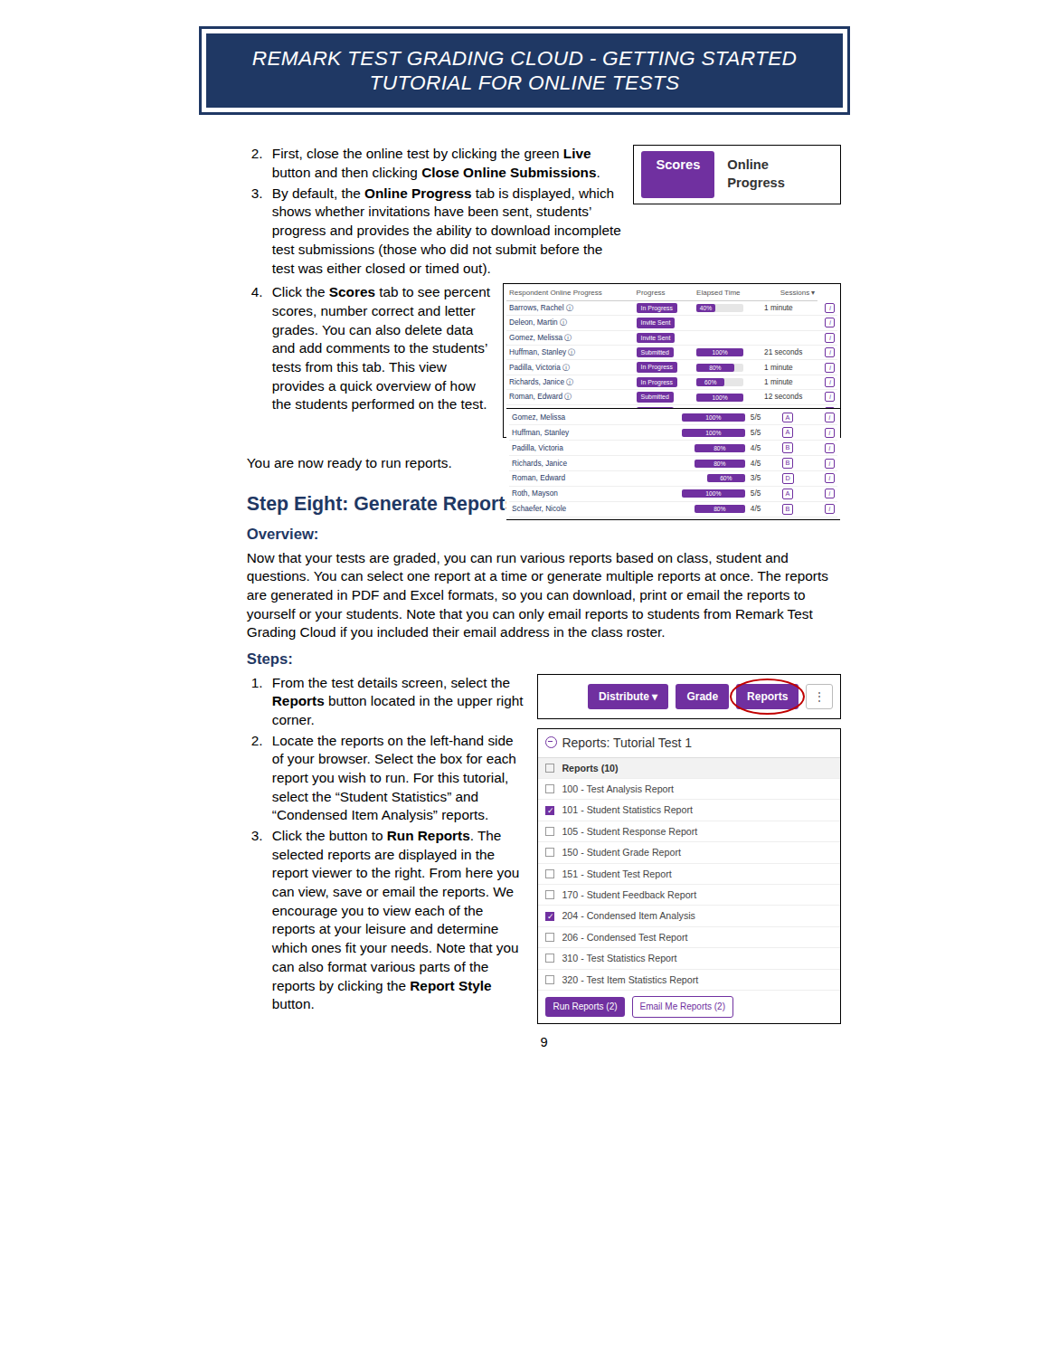REMARK TEST GRADING CLOUD - GETTING STARTED TUTORIAL FOR ONLINE TESTS
First, close the online test by clicking the green Live button and then clicking Close Online Submissions.
By default, the Online Progress tab is displayed, which shows whether invitations have been sent, students’ progress and provides the ability to download incomplete test submissions (those who did not submit before the test was either closed or timed out).
Scores
Online Progress
Click the Scores tab to see percent scores, number correct and letter grades. You can also delete data and add comments to the students’ tests from this tab. This view provides a quick overview of how the students performed on the test.
| Respondent Online Progress | Progress | Elapsed Time | Sessions ▾ |
| --- | --- | --- | --- |
| Barrows, Rachel ⓘ | In Progress | 40% | 1 minute | i |
| Deleon, Martin ⓘ | Invite Sent | | | i |
| Gomez, Melissa ⓘ | Invite Sent | | | i |
| Huffman, Stanley ⓘ | Submitted | 100% | 21 seconds | i |
| Padilla, Victoria ⓘ | In Progress | 80% | 1 minute | i |
| Richards, Janice ⓘ | In Progress | 60% | 1 minute | i |
| Roman, Edward ⓘ | Submitted | 100% | 12 seconds | i |
| Roth, Mayson ⓘ | Submitted | 100% | 2 minutes | i |
| Schaefer, Nicole ⓘ | Submitted | 100% | 11 seconds | i |
Ro
Ba
De
| Gomez, Melissa | 100% | 5/5 | A | i |
| Huffman, Stanley | 100% | 5/5 | A | i |
| Padilla, Victoria | 80% | 4/5 | B | i |
| Richards, Janice | 80% | 4/5 | B | i |
| Roman, Edward | 60% | 3/5 | D | i |
| Roth, Mayson | 100% | 5/5 | A | i |
| Schaefer, Nicole | 80% | 4/5 | B | i |
You are now ready to run reports.
Step Eight: Generate Reports
Overview:
Now that your tests are graded, you can run various reports based on class, student and questions. You can select one report at a time or generate multiple reports at once. The reports are generated in PDF and Excel formats, so you can download, print or email the reports to yourself or your students. Note that you can only email reports to students from Remark Test Grading Cloud if you included their email address in the class roster.
Steps:
From the test details screen, select the Reports button located in the upper right corner.
Locate the reports on the left-hand side of your browser. Select the box for each report you wish to run. For this tutorial, select the “Student Statistics” and “Condensed Item Analysis” reports.
Click the button to Run Reports. The selected reports are displayed in the report viewer to the right. From here you can view, save or email the reports. We encourage you to view each of the reports at your leisure and determine which ones fit your needs. Note that you can also format various parts of the reports by clicking the Report Style button.
Distribute ▾
Grade
Reports
⋮
Reports: Tutorial Test 1
Reports (10)
100 - Test Analysis Report
101 - Student Statistics Report
105 - Student Response Report
150 - Student Grade Report
151 - Student Test Report
170 - Student Feedback Report
204 - Condensed Item Analysis
206 - Condensed Test Report
310 - Test Statistics Report
320 - Test Item Statistics Report
Run Reports (2) Email Me Reports (2)
9